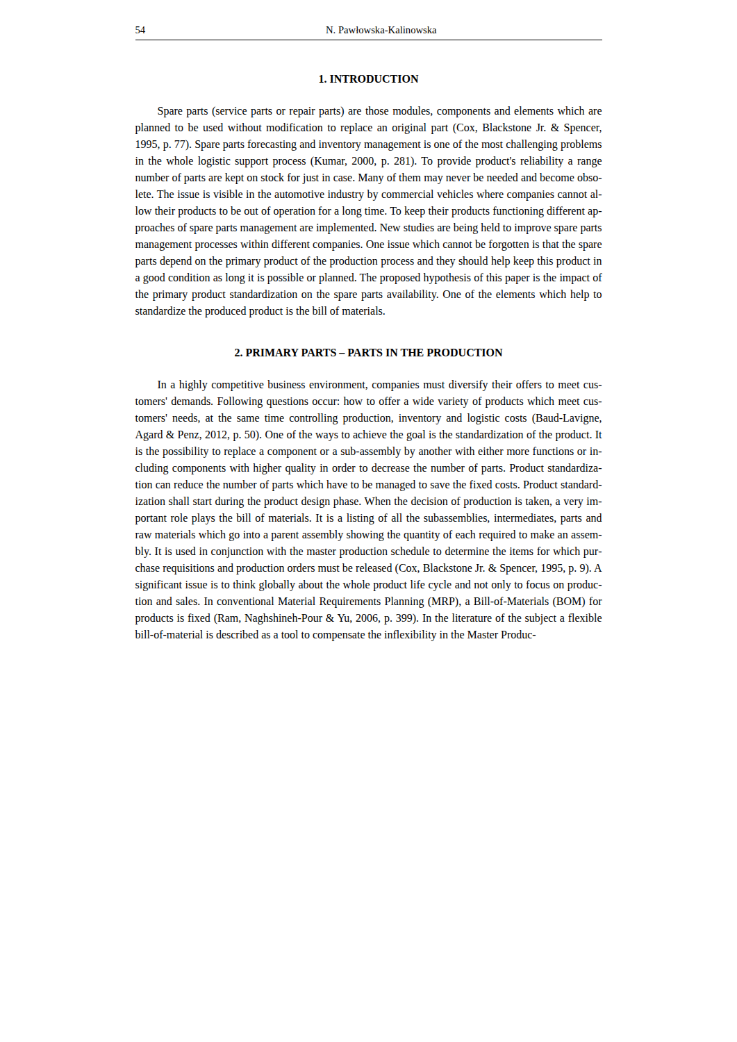54 N. Pawłowska-Kalinowska
1. INTRODUCTION
Spare parts (service parts or repair parts) are those modules, components and elements which are planned to be used without modification to replace an original part (Cox, Blackstone Jr. & Spencer, 1995, p. 77). Spare parts forecasting and inventory management is one of the most challenging problems in the whole logistic support process (Kumar, 2000, p. 281). To provide product's reliability a range number of parts are kept on stock for just in case. Many of them may never be needed and become obsolete. The issue is visible in the automotive industry by commercial vehicles where companies cannot allow their products to be out of operation for a long time. To keep their products functioning different approaches of spare parts management are implemented. New studies are being held to improve spare parts management processes within different companies. One issue which cannot be forgotten is that the spare parts depend on the primary product of the production process and they should help keep this product in a good condition as long it is possible or planned. The proposed hypothesis of this paper is the impact of the primary product standardization on the spare parts availability. One of the elements which help to standardize the produced product is the bill of materials.
2. PRIMARY PARTS – PARTS IN THE PRODUCTION
In a highly competitive business environment, companies must diversify their offers to meet customers' demands. Following questions occur: how to offer a wide variety of products which meet customers' needs, at the same time controlling production, inventory and logistic costs (Baud-Lavigne, Agard & Penz, 2012, p. 50). One of the ways to achieve the goal is the standardization of the product. It is the possibility to replace a component or a sub-assembly by another with either more functions or including components with higher quality in order to decrease the number of parts. Product standardization can reduce the number of parts which have to be managed to save the fixed costs. Product standardization shall start during the product design phase. When the decision of production is taken, a very important role plays the bill of materials. It is a listing of all the subassemblies, intermediates, parts and raw materials which go into a parent assembly showing the quantity of each required to make an assembly. It is used in conjunction with the master production schedule to determine the items for which purchase requisitions and production orders must be released (Cox, Blackstone Jr. & Spencer, 1995, p. 9). A significant issue is to think globally about the whole product life cycle and not only to focus on production and sales. In conventional Material Requirements Planning (MRP), a Bill-of-Materials (BOM) for products is fixed (Ram, Naghshineh-Pour & Yu, 2006, p. 399). In the literature of the subject a flexible bill-of-material is described as a tool to compensate the inflexibility in the Master Produc-